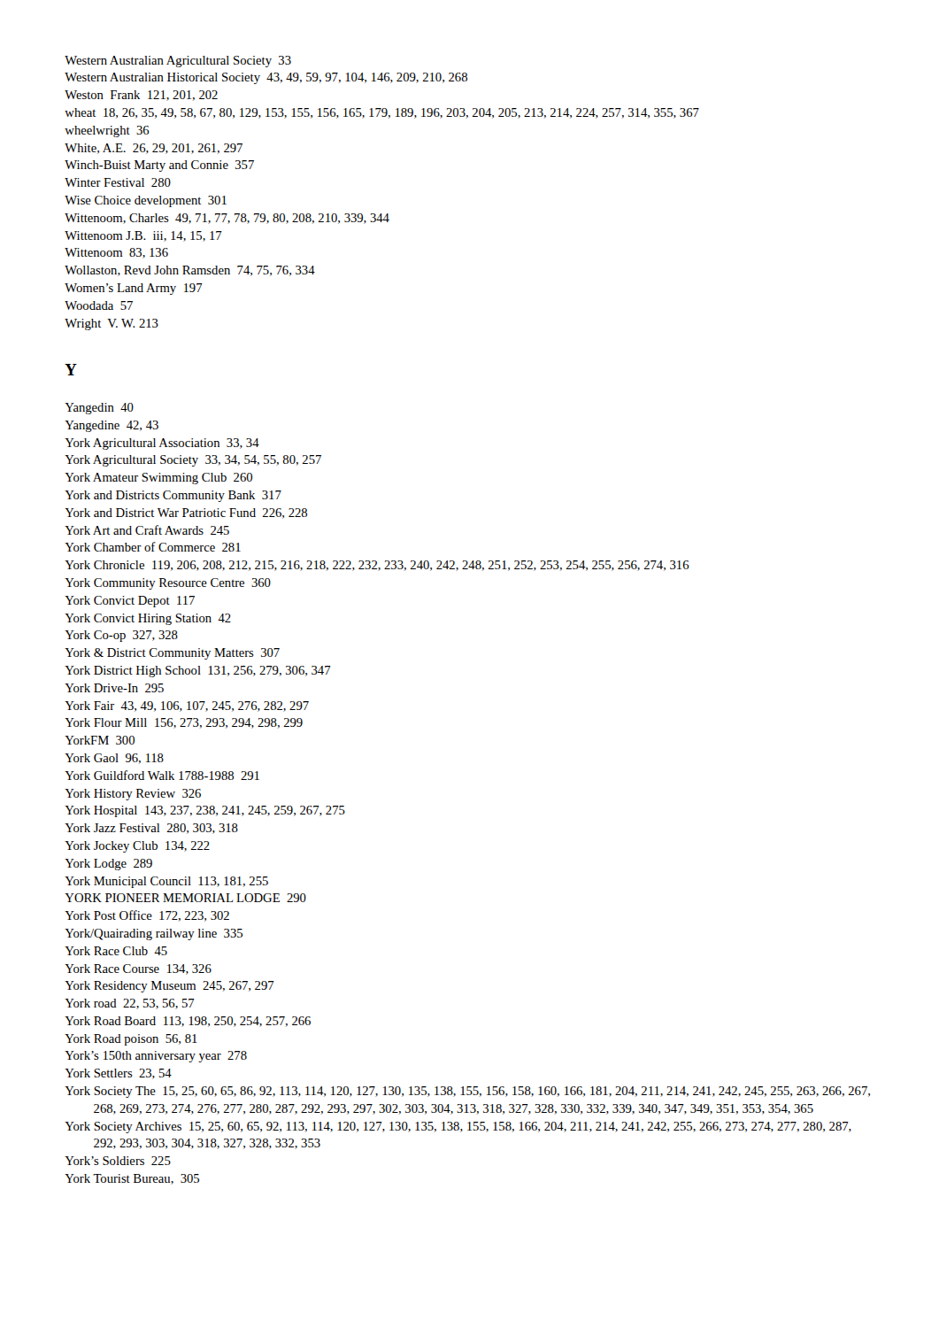Western Australian Agricultural Society 33
Western Australian Historical Society 43, 49, 59, 97, 104, 146, 209, 210, 268
Weston Frank 121, 201, 202
wheat 18, 26, 35, 49, 58, 67, 80, 129, 153, 155, 156, 165, 179, 189, 196, 203, 204, 205, 213, 214, 224, 257, 314, 355, 367
wheelwright 36
White, A.E. 26, 29, 201, 261, 297
Winch-Buist Marty and Connie 357
Winter Festival 280
Wise Choice development 301
Wittenoom, Charles 49, 71, 77, 78, 79, 80, 208, 210, 339, 344
Wittenoom J.B. iii, 14, 15, 17
Wittenoom 83, 136
Wollaston, Revd John Ramsden 74, 75, 76, 334
Women’s Land Army 197
Woodada 57
Wright V. W. 213
Y
Yangedin 40
Yangedine 42, 43
York Agricultural Association 33, 34
York Agricultural Society 33, 34, 54, 55, 80, 257
York Amateur Swimming Club 260
York and Districts Community Bank 317
York and District War Patriotic Fund 226, 228
York Art and Craft Awards 245
York Chamber of Commerce 281
York Chronicle 119, 206, 208, 212, 215, 216, 218, 222, 232, 233, 240, 242, 248, 251, 252, 253, 254, 255, 256, 274, 316
York Community Resource Centre 360
York Convict Depot 117
York Convict Hiring Station 42
York Co-op 327, 328
York & District Community Matters 307
York District High School 131, 256, 279, 306, 347
York Drive-In 295
York Fair 43, 49, 106, 107, 245, 276, 282, 297
York Flour Mill 156, 273, 293, 294, 298, 299
YorkFM 300
York Gaol 96, 118
York Guildford Walk 1788-1988 291
York History Review 326
York Hospital 143, 237, 238, 241, 245, 259, 267, 275
York Jazz Festival 280, 303, 318
York Jockey Club 134, 222
York Lodge 289
York Municipal Council 113, 181, 255
YORK PIONEER MEMORIAL LODGE 290
York Post Office 172, 223, 302
York/Quairading railway line 335
York Race Club 45
York Race Course 134, 326
York Residency Museum 245, 267, 297
York road 22, 53, 56, 57
York Road Board 113, 198, 250, 254, 257, 266
York Road poison 56, 81
York’s 150th anniversary year 278
York Settlers 23, 54
York Society The 15, 25, 60, 65, 86, 92, 113, 114, 120, 127, 130, 135, 138, 155, 156, 158, 160, 166, 181, 204, 211, 214, 241, 242, 245, 255, 263, 266, 267, 268, 269, 273, 274, 276, 277, 280, 287, 292, 293, 297, 302, 303, 304, 313, 318, 327, 328, 330, 332, 339, 340, 347, 349, 351, 353, 354, 365
York Society Archives 15, 25, 60, 65, 92, 113, 114, 120, 127, 130, 135, 138, 155, 158, 166, 204, 211, 214, 241, 242, 255, 266, 273, 274, 277, 280, 287, 292, 293, 303, 304, 318, 327, 328, 332, 353
York’s Soldiers 225
York Tourist Bureau, 305